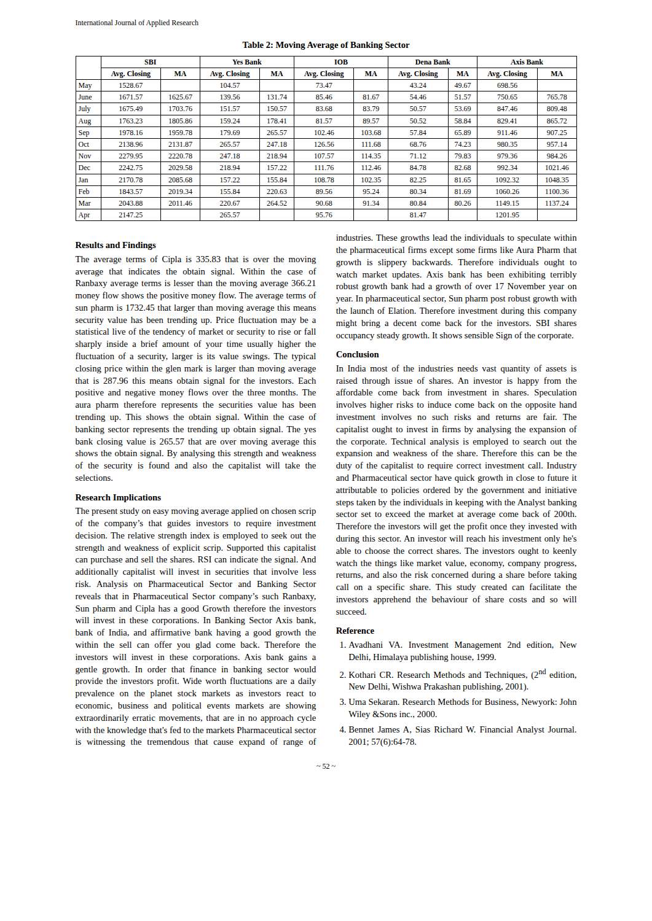International Journal of Applied Research
Table 2: Moving Average of Banking Sector
| | SBI | Yes Bank | IOB | Dena Bank | Axis Bank |
| --- | --- | --- | --- | --- | --- |
| Avg. Closing | MA | Avg. Closing | MA | Avg. Closing | MA | Avg. Closing | MA | Avg. Closing | MA |
| May | 1528.67 | | 104.57 | | 73.47 | | 43.24 | 49.67 | 698.56 | |
| June | 1671.57 | 1625.67 | 139.56 | 131.74 | 85.46 | 81.67 | 54.46 | 51.57 | 750.65 | 765.78 |
| July | 1675.49 | 1703.76 | 151.57 | 150.57 | 83.68 | 83.79 | 50.57 | 53.69 | 847.46 | 809.48 |
| Aug | 1763.23 | 1805.86 | 159.24 | 178.41 | 81.57 | 89.57 | 50.52 | 58.84 | 829.41 | 865.72 |
| Sep | 1978.16 | 1959.78 | 179.69 | 265.57 | 102.46 | 103.68 | 57.84 | 65.89 | 911.46 | 907.25 |
| Oct | 2138.96 | 2131.87 | 265.57 | 247.18 | 126.56 | 111.68 | 68.76 | 74.23 | 980.35 | 957.14 |
| Nov | 2279.95 | 2220.78 | 247.18 | 218.94 | 107.57 | 114.35 | 71.12 | 79.83 | 979.36 | 984.26 |
| Dec | 2242.75 | 2029.58 | 218.94 | 157.22 | 111.76 | 112.46 | 84.78 | 82.68 | 992.34 | 1021.46 |
| Jan | 2170.78 | 2085.68 | 157.22 | 155.84 | 108.78 | 102.35 | 82.25 | 81.65 | 1092.32 | 1048.35 |
| Feb | 1843.57 | 2019.34 | 155.84 | 220.63 | 89.56 | 95.24 | 80.34 | 81.69 | 1060.26 | 1100.36 |
| Mar | 2043.88 | 2011.46 | 220.67 | 264.52 | 90.68 | 91.34 | 80.84 | 80.26 | 1149.15 | 1137.24 |
| Apr | 2147.25 | | 265.57 | | 95.76 | | 81.47 | | 1201.95 | |
Results and Findings
The average terms of Cipla is 335.83 that is over the moving average that indicates the obtain signal. Within the case of Ranbaxy average terms is lesser than the moving average 366.21 money flow shows the positive money flow. The average terms of sun pharm is 1732.45 that larger than moving average this means security value has been trending up. Price fluctuation may be a statistical live of the tendency of market or security to rise or fall sharply inside a brief amount of your time usually higher the fluctuation of a security, larger is its value swings. The typical closing price within the glen mark is larger than moving average that is 287.96 this means obtain signal for the investors. Each positive and negative money flows over the three months. The aura pharm therefore represents the securities value has been trending up. This shows the obtain signal. Within the case of banking sector represents the trending up obtain signal. The yes bank closing value is 265.57 that are over moving average this shows the obtain signal. By analysing this strength and weakness of the security is found and also the capitalist will take the selections.
Research Implications
The present study on easy moving average applied on chosen scrip of the company’s that guides investors to require investment decision. The relative strength index is employed to seek out the strength and weakness of explicit scrip. Supported this capitalist can purchase and sell the shares. RSI can indicate the signal. And additionally capitalist will invest in securities that involve less risk. Analysis on Pharmaceutical Sector and Banking Sector reveals that in Pharmaceutical Sector company’s such Ranbaxy, Sun pharm and Cipla has a good Growth therefore the investors will invest in these corporations. In Banking Sector Axis bank, bank of India, and affirmative bank having a good growth the within the sell can offer you glad come back. Therefore the investors will invest in these corporations. Axis bank gains a gentle growth. In order that finance in banking sector would provide the investors profit. Wide worth fluctuations are a daily prevalence on the planet stock markets as investors react to economic, business and political events markets are showing extraordinarily erratic movements, that are in no approach cycle with the knowledge that's fed to the markets Pharmaceutical sector is witnessing the tremendous that cause expand of range of industries. These growths lead the individuals to speculate within the pharmaceutical firms except some firms like Aura Pharm that growth is slippery backwards. Therefore individuals ought to watch market updates. Axis bank has been exhibiting terribly robust growth bank had a growth of over 17 November year on year. In pharmaceutical sector, Sun pharm post robust growth with the launch of Elation. Therefore investment during this company might bring a decent come back for the investors. SBI shares occupancy steady growth. It shows sensible Sign of the corporate.
Conclusion
In India most of the industries needs vast quantity of assets is raised through issue of shares. An investor is happy from the affordable come back from investment in shares. Speculation involves higher risks to induce come back on the opposite hand investment involves no such risks and returns are fair. The capitalist ought to invest in firms by analysing the expansion of the corporate. Technical analysis is employed to search out the expansion and weakness of the share. Therefore this can be the duty of the capitalist to require correct investment call. Industry and Pharmaceutical sector have quick growth in close to future it attributable to policies ordered by the government and initiative steps taken by the individuals in keeping with the Analyst banking sector set to exceed the market at average come back of 200th. Therefore the investors will get the profit once they invested with during this sector. An investor will reach his investment only he's able to choose the correct shares. The investors ought to keenly watch the things like market value, economy, company progress, returns, and also the risk concerned during a share before taking call on a specific share. This study created can facilitate the investors apprehend the behaviour of share costs and so will succeed.
Reference
Avadhani VA. Investment Management 2nd edition, New Delhi, Himalaya publishing house, 1999.
Kothari CR. Research Methods and Techniques, (2nd edition, New Delhi, Wishwa Prakashan publishing, 2001).
Uma Sekaran. Research Methods for Business, Newyork: John Wiley &Sons inc., 2000.
Bennet James A, Sias Richard W. Financial Analyst Journal. 2001; 57(6):64-78.
~ 52 ~